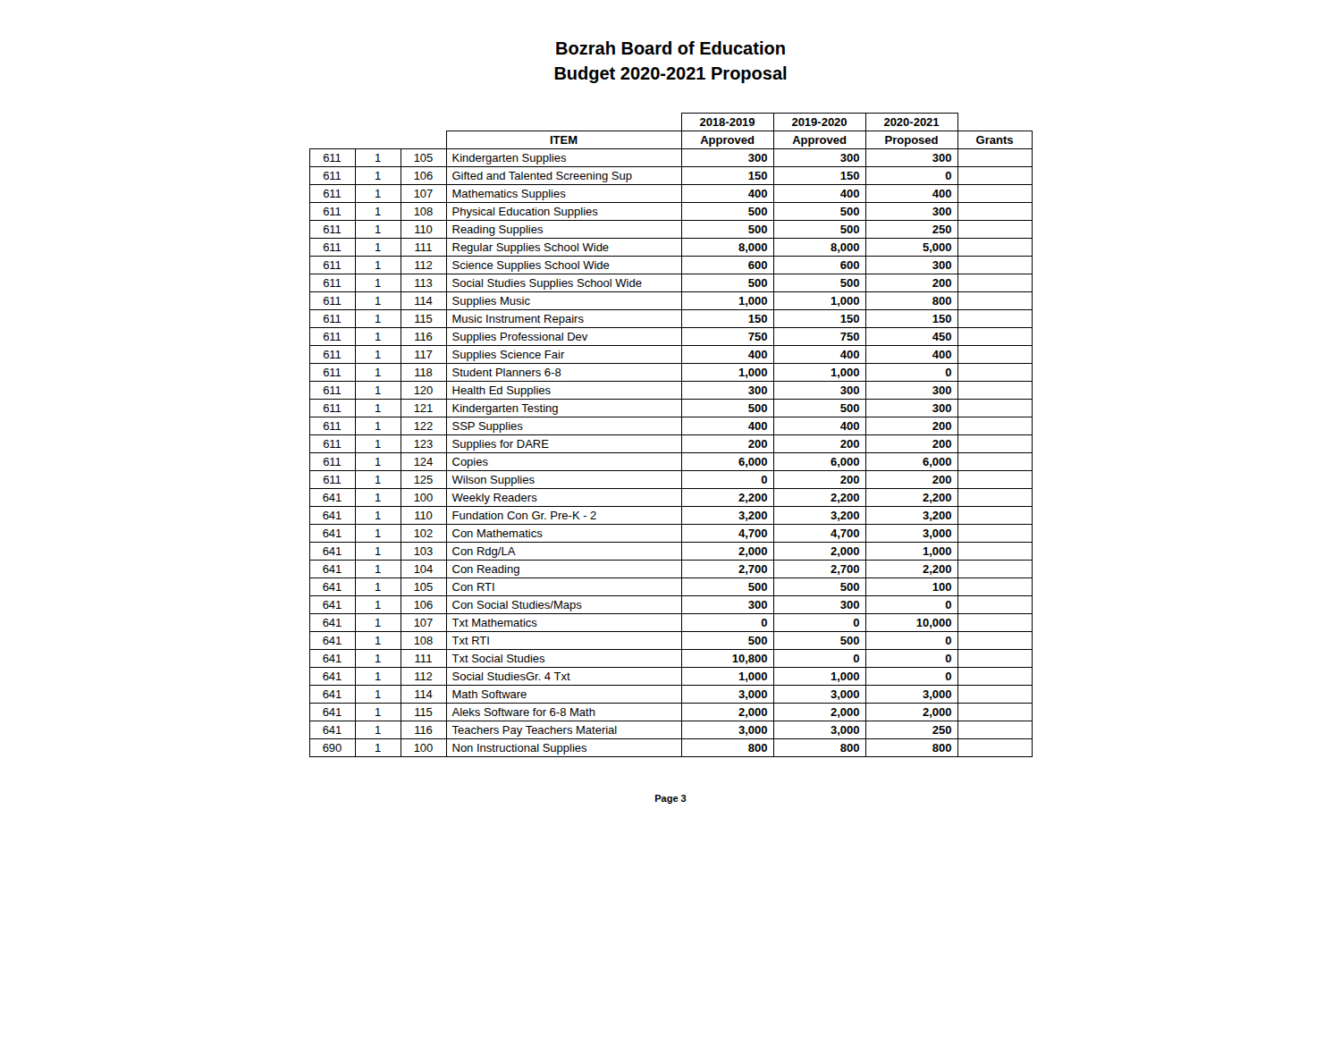Bozrah Board of Education
Budget 2020-2021 Proposal
| | | | | 2018-2019 | 2019-2020 | 2020-2021 | |
| --- | --- | --- | --- | --- | --- | --- | --- |
| | | | ITEM | Approved | Approved | Proposed | Grants |
| 611 | 1 | 105 | Kindergarten Supplies | 300 | 300 | 300 | |
| 611 | 1 | 106 | Gifted and Talented Screening Sup | 150 | 150 | 0 | |
| 611 | 1 | 107 | Mathematics Supplies | 400 | 400 | 400 | |
| 611 | 1 | 108 | Physical Education Supplies | 500 | 500 | 300 | |
| 611 | 1 | 110 | Reading Supplies | 500 | 500 | 250 | |
| 611 | 1 | 111 | Regular Supplies School Wide | 8,000 | 8,000 | 5,000 | |
| 611 | 1 | 112 | Science Supplies School Wide | 600 | 600 | 300 | |
| 611 | 1 | 113 | Social Studies Supplies School Wide | 500 | 500 | 200 | |
| 611 | 1 | 114 | Supplies Music | 1,000 | 1,000 | 800 | |
| 611 | 1 | 115 | Music Instrument Repairs | 150 | 150 | 150 | |
| 611 | 1 | 116 | Supplies Professional Dev | 750 | 750 | 450 | |
| 611 | 1 | 117 | Supplies Science Fair | 400 | 400 | 400 | |
| 611 | 1 | 118 | Student Planners 6-8 | 1,000 | 1,000 | 0 | |
| 611 | 1 | 120 | Health Ed Supplies | 300 | 300 | 300 | |
| 611 | 1 | 121 | Kindergarten Testing | 500 | 500 | 300 | |
| 611 | 1 | 122 | SSP Supplies | 400 | 400 | 200 | |
| 611 | 1 | 123 | Supplies for DARE | 200 | 200 | 200 | |
| 611 | 1 | 124 | Copies | 6,000 | 6,000 | 6,000 | |
| 611 | 1 | 125 | Wilson Supplies | 0 | 200 | 200 | |
| 641 | 1 | 100 | Weekly Readers | 2,200 | 2,200 | 2,200 | |
| 641 | 1 | 110 | Fundation Con Gr. Pre-K - 2 | 3,200 | 3,200 | 3,200 | |
| 641 | 1 | 102 | Con Mathematics | 4,700 | 4,700 | 3,000 | |
| 641 | 1 | 103 | Con Rdg/LA | 2,000 | 2,000 | 1,000 | |
| 641 | 1 | 104 | Con Reading | 2,700 | 2,700 | 2,200 | |
| 641 | 1 | 105 | Con RTI | 500 | 500 | 100 | |
| 641 | 1 | 106 | Con Social Studies/Maps | 300 | 300 | 0 | |
| 641 | 1 | 107 | Txt Mathematics | 0 | 0 | 10,000 | |
| 641 | 1 | 108 | Txt RTI | 500 | 500 | 0 | |
| 641 | 1 | 111 | Txt Social Studies | 10,800 | 0 | 0 | |
| 641 | 1 | 112 | Social StudiesGr. 4 Txt | 1,000 | 1,000 | 0 | |
| 641 | 1 | 114 | Math Software | 3,000 | 3,000 | 3,000 | |
| 641 | 1 | 115 | Aleks Software for 6-8 Math | 2,000 | 2,000 | 2,000 | |
| 641 | 1 | 116 | Teachers Pay Teachers Material | 3,000 | 3,000 | 250 | |
| 690 | 1 | 100 | Non Instructional Supplies | 800 | 800 | 800 | |
Page 3